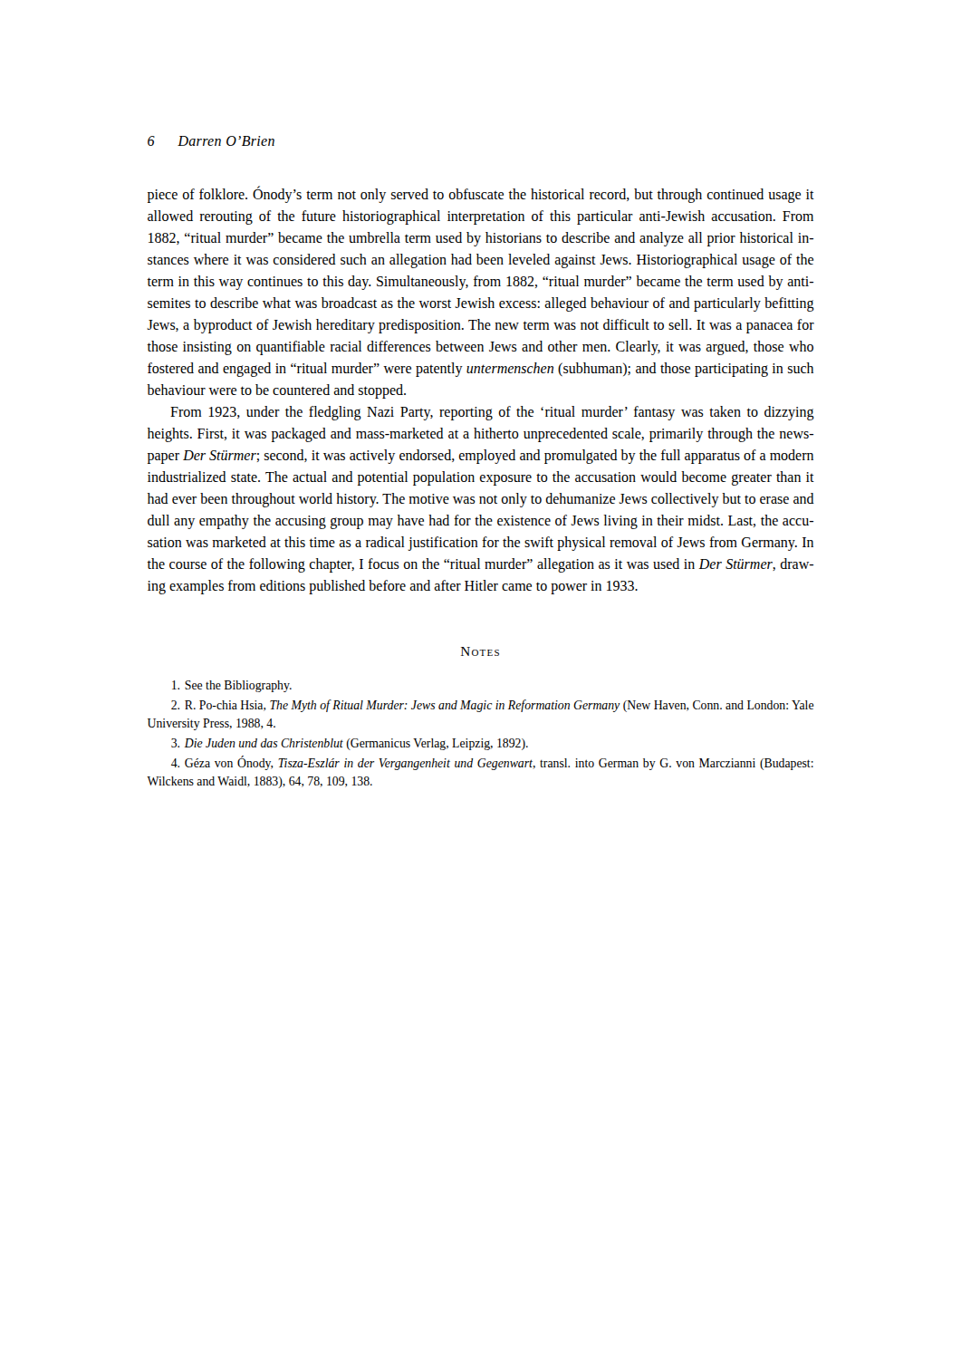6 Darren O’Brien
piece of folklore. Ónody’s term not only served to obfuscate the historical record, but through continued usage it allowed rerouting of the future historiographical interpretation of this particular anti-Jewish accusation. From 1882, “ritual murder” became the umbrella term used by historians to describe and analyze all prior historical instances where it was considered such an allegation had been leveled against Jews. Historiographical usage of the term in this way continues to this day. Simultaneously, from 1882, “ritual murder” became the term used by antisemites to describe what was broadcast as the worst Jewish excess: alleged behaviour of and particularly befitting Jews, a byproduct of Jewish hereditary predisposition. The new term was not difficult to sell. It was a panacea for those insisting on quantifiable racial differences between Jews and other men. Clearly, it was argued, those who fostered and engaged in “ritual murder” were patently untermenschen (subhuman); and those participating in such behaviour were to be countered and stopped.
From 1923, under the fledgling Nazi Party, reporting of the ‘ritual murder’ fantasy was taken to dizzying heights. First, it was packaged and mass-marketed at a hitherto unprecedented scale, primarily through the newspaper Der Stürmer; second, it was actively endorsed, employed and promulgated by the full apparatus of a modern industrialized state. The actual and potential population exposure to the accusation would become greater than it had ever been throughout world history. The motive was not only to dehumanize Jews collectively but to erase and dull any empathy the accusing group may have had for the existence of Jews living in their midst. Last, the accusation was marketed at this time as a radical justification for the swift physical removal of Jews from Germany. In the course of the following chapter, I focus on the “ritual murder” allegation as it was used in Der Stürmer, drawing examples from editions published before and after Hitler came to power in 1933.
Notes
1. See the Bibliography.
2. R. Po-chia Hsia, The Myth of Ritual Murder: Jews and Magic in Reformation Germany (New Haven, Conn. and London: Yale University Press, 1988, 4.
3. Die Juden und das Christenblut (Germanicus Verlag, Leipzig, 1892).
4. Géza von Ónody, Tisza-Eszlár in der Vergangenheit und Gegenwart, transl. into German by G. von Marczianni (Budapest: Wilckens and Waidl, 1883), 64, 78, 109, 138.